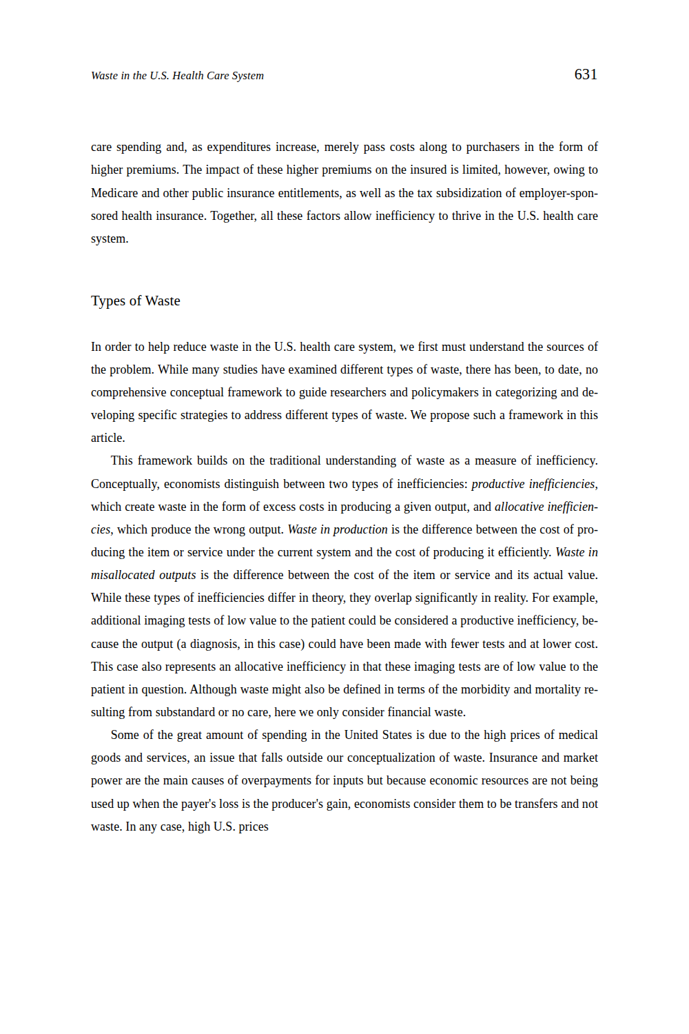Waste in the U.S. Health Care System 631
care spending and, as expenditures increase, merely pass costs along to purchasers in the form of higher premiums. The impact of these higher premiums on the insured is limited, however, owing to Medicare and other public insurance entitlements, as well as the tax subsidization of employer-sponsored health insurance. Together, all these factors allow inefficiency to thrive in the U.S. health care system.
Types of Waste
In order to help reduce waste in the U.S. health care system, we first must understand the sources of the problem. While many studies have examined different types of waste, there has been, to date, no comprehensive conceptual framework to guide researchers and policymakers in categorizing and developing specific strategies to address different types of waste. We propose such a framework in this article.
This framework builds on the traditional understanding of waste as a measure of inefficiency. Conceptually, economists distinguish between two types of inefficiencies: productive inefficiencies, which create waste in the form of excess costs in producing a given output, and allocative inefficiencies, which produce the wrong output. Waste in production is the difference between the cost of producing the item or service under the current system and the cost of producing it efficiently. Waste in misallocated outputs is the difference between the cost of the item or service and its actual value. While these types of inefficiencies differ in theory, they overlap significantly in reality. For example, additional imaging tests of low value to the patient could be considered a productive inefficiency, because the output (a diagnosis, in this case) could have been made with fewer tests and at lower cost. This case also represents an allocative inefficiency in that these imaging tests are of low value to the patient in question. Although waste might also be defined in terms of the morbidity and mortality resulting from substandard or no care, here we only consider financial waste.
Some of the great amount of spending in the United States is due to the high prices of medical goods and services, an issue that falls outside our conceptualization of waste. Insurance and market power are the main causes of overpayments for inputs but because economic resources are not being used up when the payer's loss is the producer's gain, economists consider them to be transfers and not waste. In any case, high U.S. prices